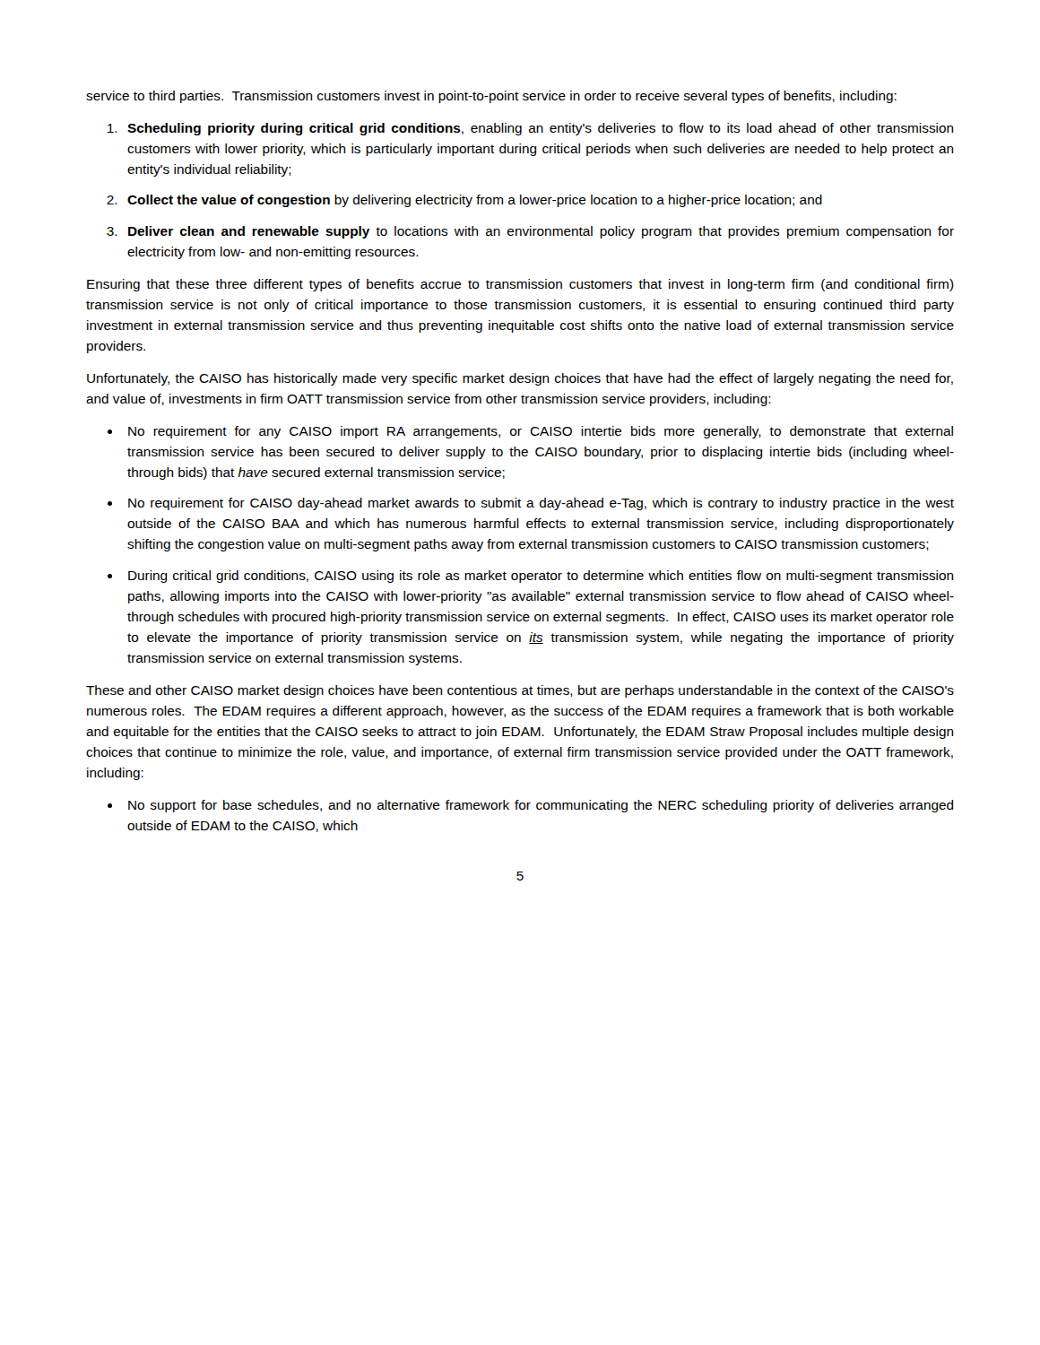service to third parties. Transmission customers invest in point-to-point service in order to receive several types of benefits, including:
Scheduling priority during critical grid conditions, enabling an entity's deliveries to flow to its load ahead of other transmission customers with lower priority, which is particularly important during critical periods when such deliveries are needed to help protect an entity's individual reliability;
Collect the value of congestion by delivering electricity from a lower-price location to a higher-price location; and
Deliver clean and renewable supply to locations with an environmental policy program that provides premium compensation for electricity from low- and non-emitting resources.
Ensuring that these three different types of benefits accrue to transmission customers that invest in long-term firm (and conditional firm) transmission service is not only of critical importance to those transmission customers, it is essential to ensuring continued third party investment in external transmission service and thus preventing inequitable cost shifts onto the native load of external transmission service providers.
Unfortunately, the CAISO has historically made very specific market design choices that have had the effect of largely negating the need for, and value of, investments in firm OATT transmission service from other transmission service providers, including:
No requirement for any CAISO import RA arrangements, or CAISO intertie bids more generally, to demonstrate that external transmission service has been secured to deliver supply to the CAISO boundary, prior to displacing intertie bids (including wheel-through bids) that have secured external transmission service;
No requirement for CAISO day-ahead market awards to submit a day-ahead e-Tag, which is contrary to industry practice in the west outside of the CAISO BAA and which has numerous harmful effects to external transmission service, including disproportionately shifting the congestion value on multi-segment paths away from external transmission customers to CAISO transmission customers;
During critical grid conditions, CAISO using its role as market operator to determine which entities flow on multi-segment transmission paths, allowing imports into the CAISO with lower-priority "as available" external transmission service to flow ahead of CAISO wheel-through schedules with procured high-priority transmission service on external segments. In effect, CAISO uses its market operator role to elevate the importance of priority transmission service on its transmission system, while negating the importance of priority transmission service on external transmission systems.
These and other CAISO market design choices have been contentious at times, but are perhaps understandable in the context of the CAISO's numerous roles. The EDAM requires a different approach, however, as the success of the EDAM requires a framework that is both workable and equitable for the entities that the CAISO seeks to attract to join EDAM. Unfortunately, the EDAM Straw Proposal includes multiple design choices that continue to minimize the role, value, and importance, of external firm transmission service provided under the OATT framework, including:
No support for base schedules, and no alternative framework for communicating the NERC scheduling priority of deliveries arranged outside of EDAM to the CAISO, which
5